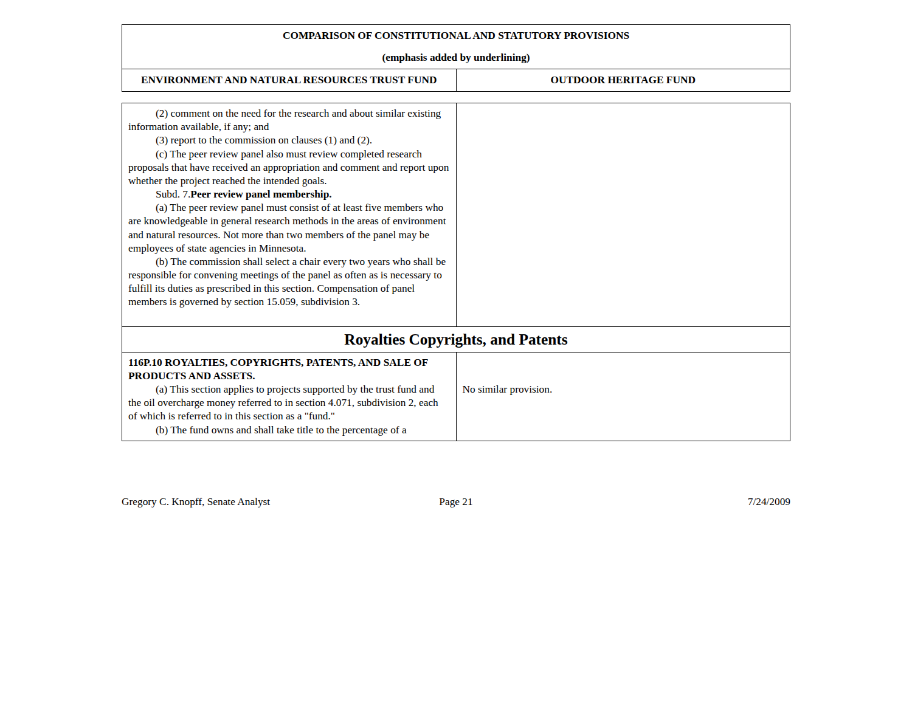| COMPARISON OF CONSTITUTIONAL AND STATUTORY PROVISIONS |
| (emphasis added by underlining) |
| ENVIRONMENT AND NATURAL RESOURCES TRUST FUND | OUTDOOR HERITAGE FUND |
| (2) comment on the need for the research and about similar existing information available, if any; and (3) report to the commission on clauses (1) and (2). (c) The peer review panel also must review completed research proposals that have received an appropriation and comment and report upon whether the project reached the intended goals. Subd. 7. Peer review panel membership. (a) The peer review panel must consist of at least five members who are knowledgeable in general research methods in the areas of environment and natural resources. Not more than two members of the panel may be employees of state agencies in Minnesota. (b) The commission shall select a chair every two years who shall be responsible for convening meetings of the panel as often as is necessary to fulfill its duties as prescribed in this section. Compensation of panel members is governed by section 15.059, subdivision 3. | |
| Royalties Copyrights, and Patents |
| 116P.10 ROYALTIES, COPYRIGHTS, PATENTS, AND SALE OF PRODUCTS AND ASSETS. (a) This section applies to projects supported by the trust fund and the oil overcharge money referred to in section 4.071, subdivision 2, each of which is referred to in this section as a "fund." (b) The fund owns and shall take title to the percentage of a | No similar provision. |
Gregory C. Knopff, Senate Analyst Page 21 7/24/2009